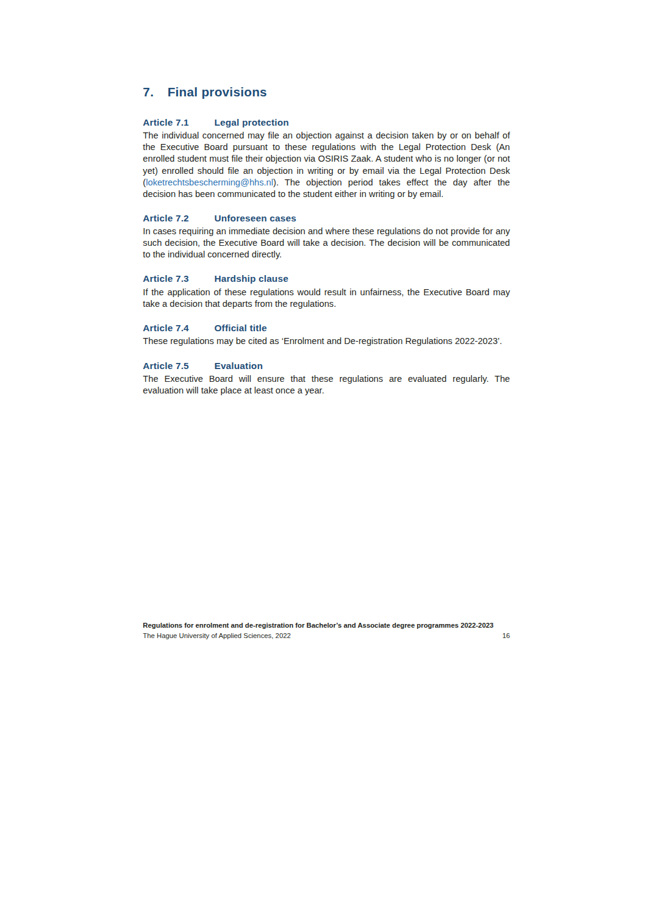7. Final provisions
Article 7.1 Legal protection
The individual concerned may file an objection against a decision taken by or on behalf of the Executive Board pursuant to these regulations with the Legal Protection Desk (An enrolled student must file their objection via OSIRIS Zaak. A student who is no longer (or not yet) enrolled should file an objection in writing or by email via the Legal Protection Desk (loketrechtsbescherming@hhs.nl). The objection period takes effect the day after the decision has been communicated to the student either in writing or by email.
Article 7.2 Unforeseen cases
In cases requiring an immediate decision and where these regulations do not provide for any such decision, the Executive Board will take a decision. The decision will be communicated to the individual concerned directly.
Article 7.3 Hardship clause
If the application of these regulations would result in unfairness, the Executive Board may take a decision that departs from the regulations.
Article 7.4 Official title
These regulations may be cited as ‘Enrolment and De-registration Regulations 2022-2023’.
Article 7.5 Evaluation
The Executive Board will ensure that these regulations are evaluated regularly. The evaluation will take place at least once a year.
Regulations for enrolment and de-registration for Bachelor’s and Associate degree programmes 2022-2023
The Hague University of Applied Sciences, 202216